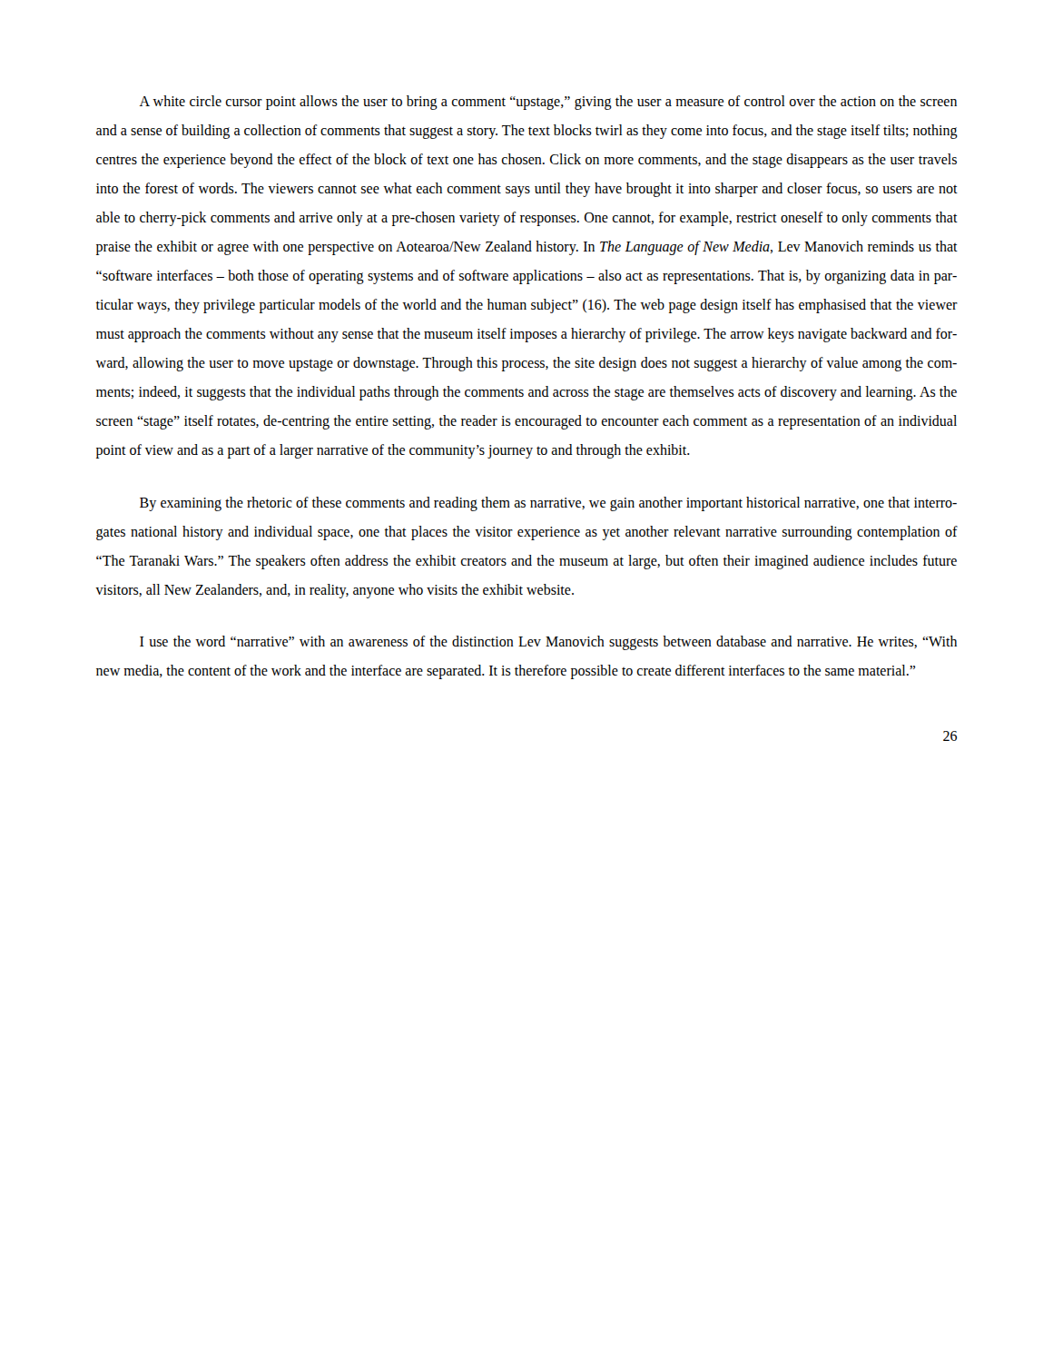A white circle cursor point allows the user to bring a comment “upstage,” giving the user a measure of control over the action on the screen and a sense of building a collection of comments that suggest a story. The text blocks twirl as they come into focus, and the stage itself tilts; nothing centres the experience beyond the effect of the block of text one has chosen. Click on more comments, and the stage disappears as the user travels into the forest of words. The viewers cannot see what each comment says until they have brought it into sharper and closer focus, so users are not able to cherry-pick comments and arrive only at a pre-chosen variety of responses. One cannot, for example, restrict oneself to only comments that praise the exhibit or agree with one perspective on Aotearoa/New Zealand history. In The Language of New Media, Lev Manovich reminds us that “software interfaces – both those of operating systems and of software applications – also act as representations. That is, by organizing data in particular ways, they privilege particular models of the world and the human subject” (16). The web page design itself has emphasised that the viewer must approach the comments without any sense that the museum itself imposes a hierarchy of privilege. The arrow keys navigate backward and forward, allowing the user to move upstage or downstage. Through this process, the site design does not suggest a hierarchy of value among the comments; indeed, it suggests that the individual paths through the comments and across the stage are themselves acts of discovery and learning. As the screen “stage” itself rotates, de-centring the entire setting, the reader is encouraged to encounter each comment as a representation of an individual point of view and as a part of a larger narrative of the community’s journey to and through the exhibit.
By examining the rhetoric of these comments and reading them as narrative, we gain another important historical narrative, one that interrogates national history and individual space, one that places the visitor experience as yet another relevant narrative surrounding contemplation of “The Taranaki Wars.” The speakers often address the exhibit creators and the museum at large, but often their imagined audience includes future visitors, all New Zealanders, and, in reality, anyone who visits the exhibit website.
I use the word “narrative” with an awareness of the distinction Lev Manovich suggests between database and narrative. He writes, “With new media, the content of the work and the interface are separated. It is therefore possible to create different interfaces to the same material.”
26